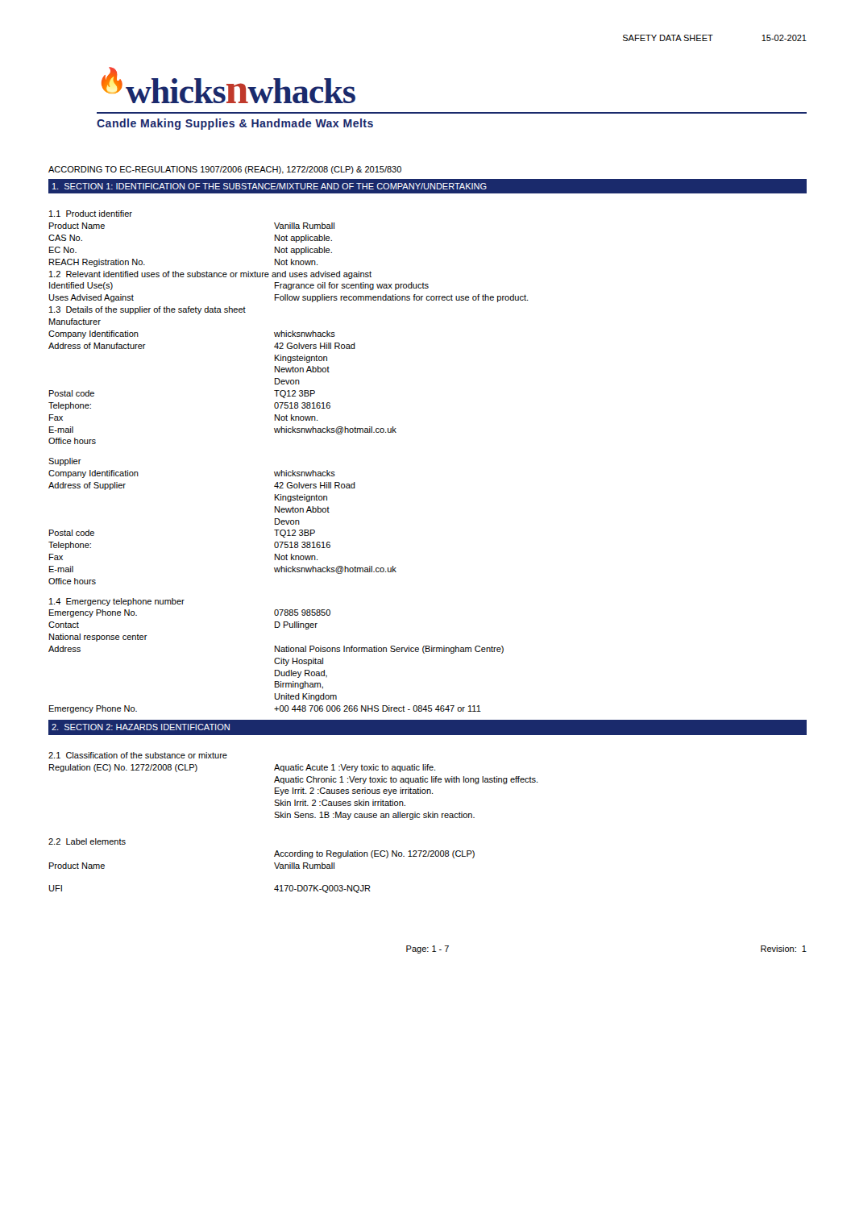SAFETY DATA SHEET 15-02-2021
🔥whicksnwhacks
Candle Making Supplies & Handmade Wax Melts
ACCORDING TO EC-REGULATIONS 1907/2006 (REACH), 1272/2008 (CLP) & 2015/830
1. SECTION 1: IDENTIFICATION OF THE SUBSTANCE/MIXTURE AND OF THE COMPANY/UNDERTAKING
| 1.1 Product identifier | |
| Product Name | Vanilla Rumball |
| CAS No. | Not applicable. |
| EC No. | Not applicable. |
| REACH Registration No. | Not known. |
| 1.2 Relevant identified uses of the substance or mixture and uses advised against |
| Identified Use(s) | Fragrance oil for scenting wax products |
| Uses Advised Against | Follow suppliers recommendations for correct use of the product. |
| 1.3 Details of the supplier of the safety data sheet |
| Manufacturer | |
| Company Identification | whicksnwhacks |
| Address of Manufacturer | 42 Golvers Hill Road |
| | Kingsteignton |
| | Newton Abbot |
| | Devon |
| Postal code | TQ12 3BP |
| Telephone: | 07518 381616 |
| Fax | Not known. |
| E-mail | whicksnwhacks@hotmail.co.uk |
| Office hours | |
| Supplier | |
| Company Identification | whicksnwhacks |
| Address of Supplier | 42 Golvers Hill Road |
| | Kingsteignton |
| | Newton Abbot |
| | Devon |
| Postal code | TQ12 3BP |
| Telephone: | 07518 381616 |
| Fax | Not known. |
| E-mail | whicksnwhacks@hotmail.co.uk |
| Office hours | |
| 1.4 Emergency telephone number | |
| Emergency Phone No. | 07885 985850 |
| Contact | D Pullinger |
| National response center | |
| Address | National Poisons Information Service (Birmingham Centre) |
| | City Hospital |
| | Dudley Road, |
| | Birmingham, |
| | United Kingdom |
| Emergency Phone No. | +00 448 706 006 266 NHS Direct - 0845 4647 or 111 |
2. SECTION 2: HAZARDS IDENTIFICATION
| 2.1 Classification of the substance or mixture | |
| Regulation (EC) No. 1272/2008 (CLP) | Aquatic Acute 1 :Very toxic to aquatic life. |
| | Aquatic Chronic 1 :Very toxic to aquatic life with long lasting effects. |
| | Eye Irrit. 2 :Causes serious eye irritation. |
| | Skin Irrit. 2 :Causes skin irritation. |
| | Skin Sens. 1B :May cause an allergic skin reaction. |
| 2.2 Label elements | |
| | According to Regulation (EC) No. 1272/2008 (CLP) |
| Product Name | Vanilla Rumball |
| UFI | 4170-D07K-Q003-NQJR |
Page: 1 - 7
Revision: 1